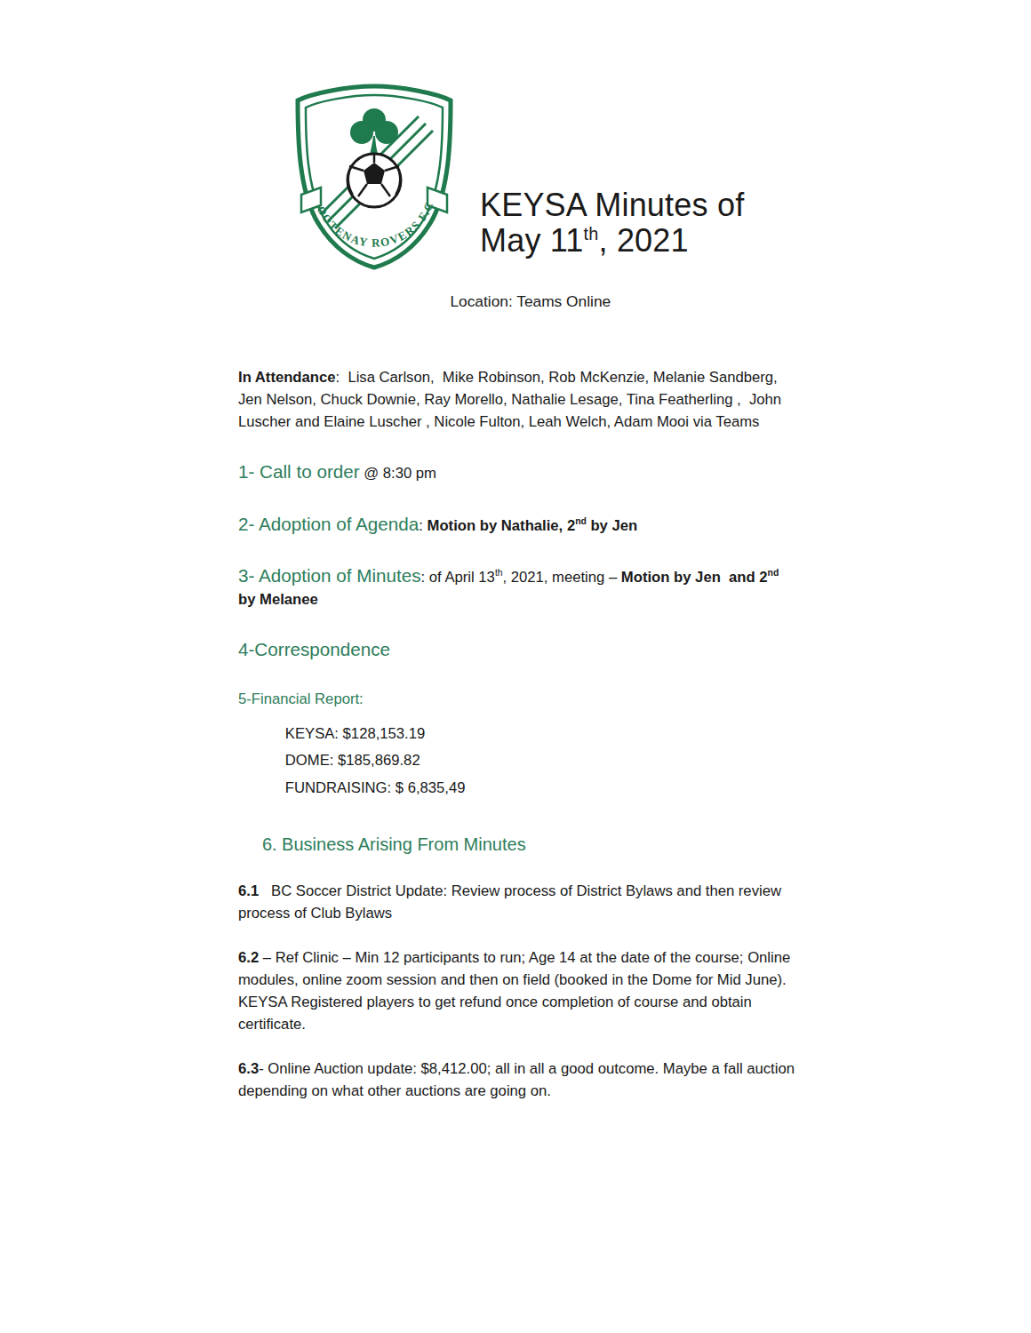KOOTENAY ROVERS F.C.
KEYSA Minutes of May 11th, 2021
Location: Teams Online
In Attendance: Lisa Carlson, Mike Robinson, Rob McKenzie, Melanie Sandberg, Jen Nelson, Chuck Downie, Ray Morello, Nathalie Lesage, Tina Featherling , John Luscher and Elaine Luscher , Nicole Fulton, Leah Welch, Adam Mooi via Teams
1- Call to order @ 8:30 pm
2- Adoption of Agenda: Motion by Nathalie, 2nd by Jen
3- Adoption of Minutes: of April 13th, 2021, meeting – Motion by Jen and 2nd by Melanee
4-Correspondence
5-Financial Report:
KEYSA: $128,153.19
DOME: $185,869.82
FUNDRAISING: $ 6,835,49
6. Business Arising From Minutes
6.1 BC Soccer District Update: Review process of District Bylaws and then review process of Club Bylaws
6.2 – Ref Clinic – Min 12 participants to run; Age 14 at the date of the course; Online modules, online zoom session and then on field (booked in the Dome for Mid June). KEYSA Registered players to get refund once completion of course and obtain certificate.
6.3- Online Auction update: $8,412.00; all in all a good outcome. Maybe a fall auction depending on what other auctions are going on.